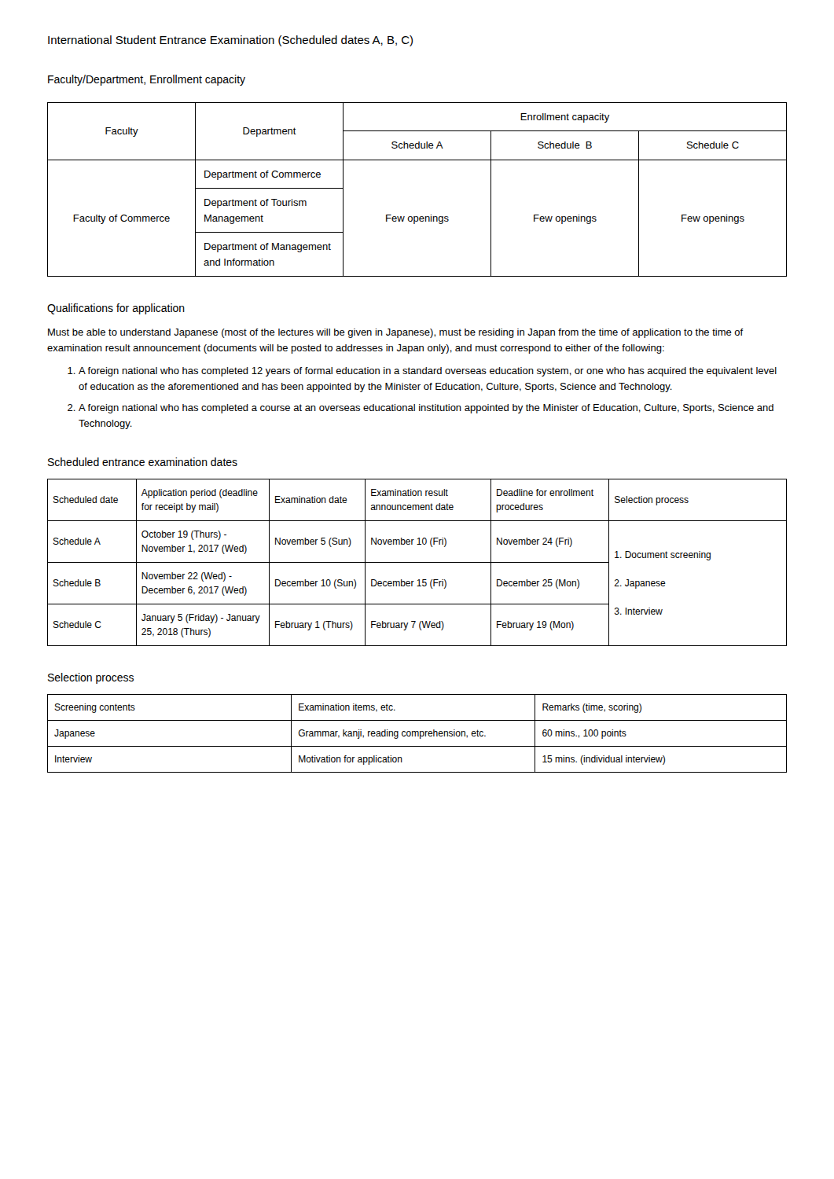International Student Entrance Examination (Scheduled dates A, B, C)
Faculty/Department, Enrollment capacity
| Faculty | Department | Enrollment capacity |
| --- | --- | --- |
| Schedule A | Schedule B | Schedule C |
| Faculty of Commerce | Department of Commerce | Few openings | Few openings | Few openings |
| Department of Tourism Management |
| Department of Management and Information |
Qualifications for application
Must be able to understand Japanese (most of the lectures will be given in Japanese), must be residing in Japan from the time of application to the time of examination result announcement (documents will be posted to addresses in Japan only), and must correspond to either of the following:
A foreign national who has completed 12 years of formal education in a standard overseas education system, or one who has acquired the equivalent level of education as the aforementioned and has been appointed by the Minister of Education, Culture, Sports, Science and Technology.
A foreign national who has completed a course at an overseas educational institution appointed by the Minister of Education, Culture, Sports, Science and Technology.
Scheduled entrance examination dates
| Scheduled date | Application period (deadline for receipt by mail) | Examination date | Examination result announcement date | Deadline for enrollment procedures | Selection process |
| --- | --- | --- | --- | --- | --- |
| Schedule A | October 19 (Thurs) - November 1, 2017 (Wed) | November 5 (Sun) | November 10 (Fri) | November 24 (Fri) | 1. Document screening 2. Japanese 3. Interview |
| Schedule B | November 22 (Wed) - December 6, 2017 (Wed) | December 10 (Sun) | December 15 (Fri) | December 25 (Mon) |
| Schedule C | January 5 (Friday) - January 25, 2018 (Thurs) | February 1 (Thurs) | February 7 (Wed) | February 19 (Mon) |
Selection process
| Screening contents | Examination items, etc. | Remarks (time, scoring) |
| --- | --- | --- |
| Japanese | Grammar, kanji, reading comprehension, etc. | 60 mins., 100 points |
| Interview | Motivation for application | 15 mins. (individual interview) |